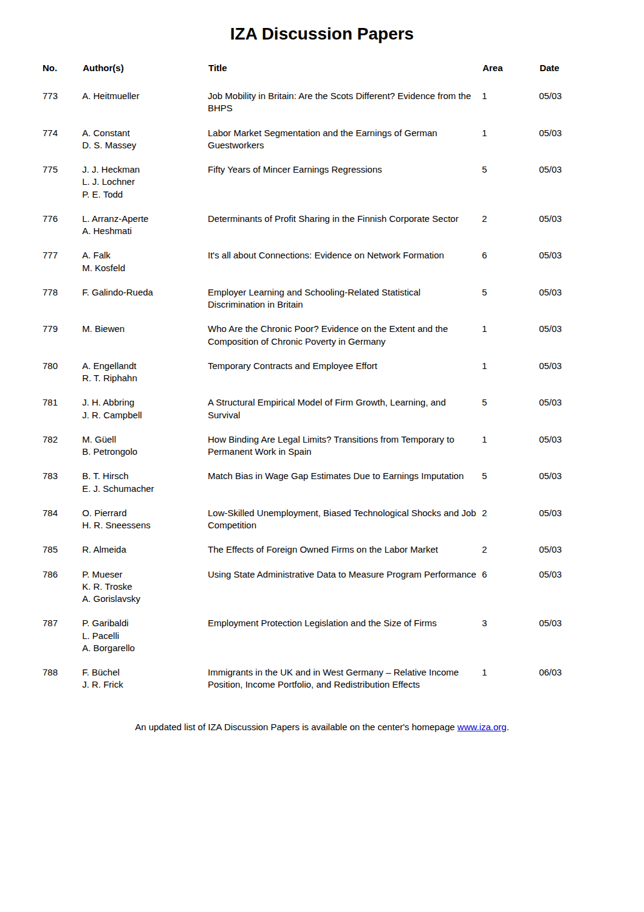IZA Discussion Papers
| No. | Author(s) | Title | Area | Date |
| --- | --- | --- | --- | --- |
| 773 | A. Heitmueller | Job Mobility in Britain: Are the Scots Different? Evidence from the BHPS | 1 | 05/03 |
| 774 | A. Constant D. S. Massey | Labor Market Segmentation and the Earnings of German Guestworkers | 1 | 05/03 |
| 775 | J. J. Heckman L. J. Lochner P. E. Todd | Fifty Years of Mincer Earnings Regressions | 5 | 05/03 |
| 776 | L. Arranz-Aperte A. Heshmati | Determinants of Profit Sharing in the Finnish Corporate Sector | 2 | 05/03 |
| 777 | A. Falk M. Kosfeld | It's all about Connections: Evidence on Network Formation | 6 | 05/03 |
| 778 | F. Galindo-Rueda | Employer Learning and Schooling-Related Statistical Discrimination in Britain | 5 | 05/03 |
| 779 | M. Biewen | Who Are the Chronic Poor? Evidence on the Extent and the Composition of Chronic Poverty in Germany | 1 | 05/03 |
| 780 | A. Engellandt R. T. Riphahn | Temporary Contracts and Employee Effort | 1 | 05/03 |
| 781 | J. H. Abbring J. R. Campbell | A Structural Empirical Model of Firm Growth, Learning, and Survival | 5 | 05/03 |
| 782 | M. Güell B. Petrongolo | How Binding Are Legal Limits? Transitions from Temporary to Permanent Work in Spain | 1 | 05/03 |
| 783 | B. T. Hirsch E. J. Schumacher | Match Bias in Wage Gap Estimates Due to Earnings Imputation | 5 | 05/03 |
| 784 | O. Pierrard H. R. Sneessens | Low-Skilled Unemployment, Biased Technological Shocks and Job Competition | 2 | 05/03 |
| 785 | R. Almeida | The Effects of Foreign Owned Firms on the Labor Market | 2 | 05/03 |
| 786 | P. Mueser K. R. Troske A. Gorislavsky | Using State Administrative Data to Measure Program Performance | 6 | 05/03 |
| 787 | P. Garibaldi L. Pacelli A. Borgarello | Employment Protection Legislation and the Size of Firms | 3 | 05/03 |
| 788 | F. Büchel J. R. Frick | Immigrants in the UK and in West Germany – Relative Income Position, Income Portfolio, and Redistribution Effects | 1 | 06/03 |
An updated list of IZA Discussion Papers is available on the center's homepage www.iza.org.